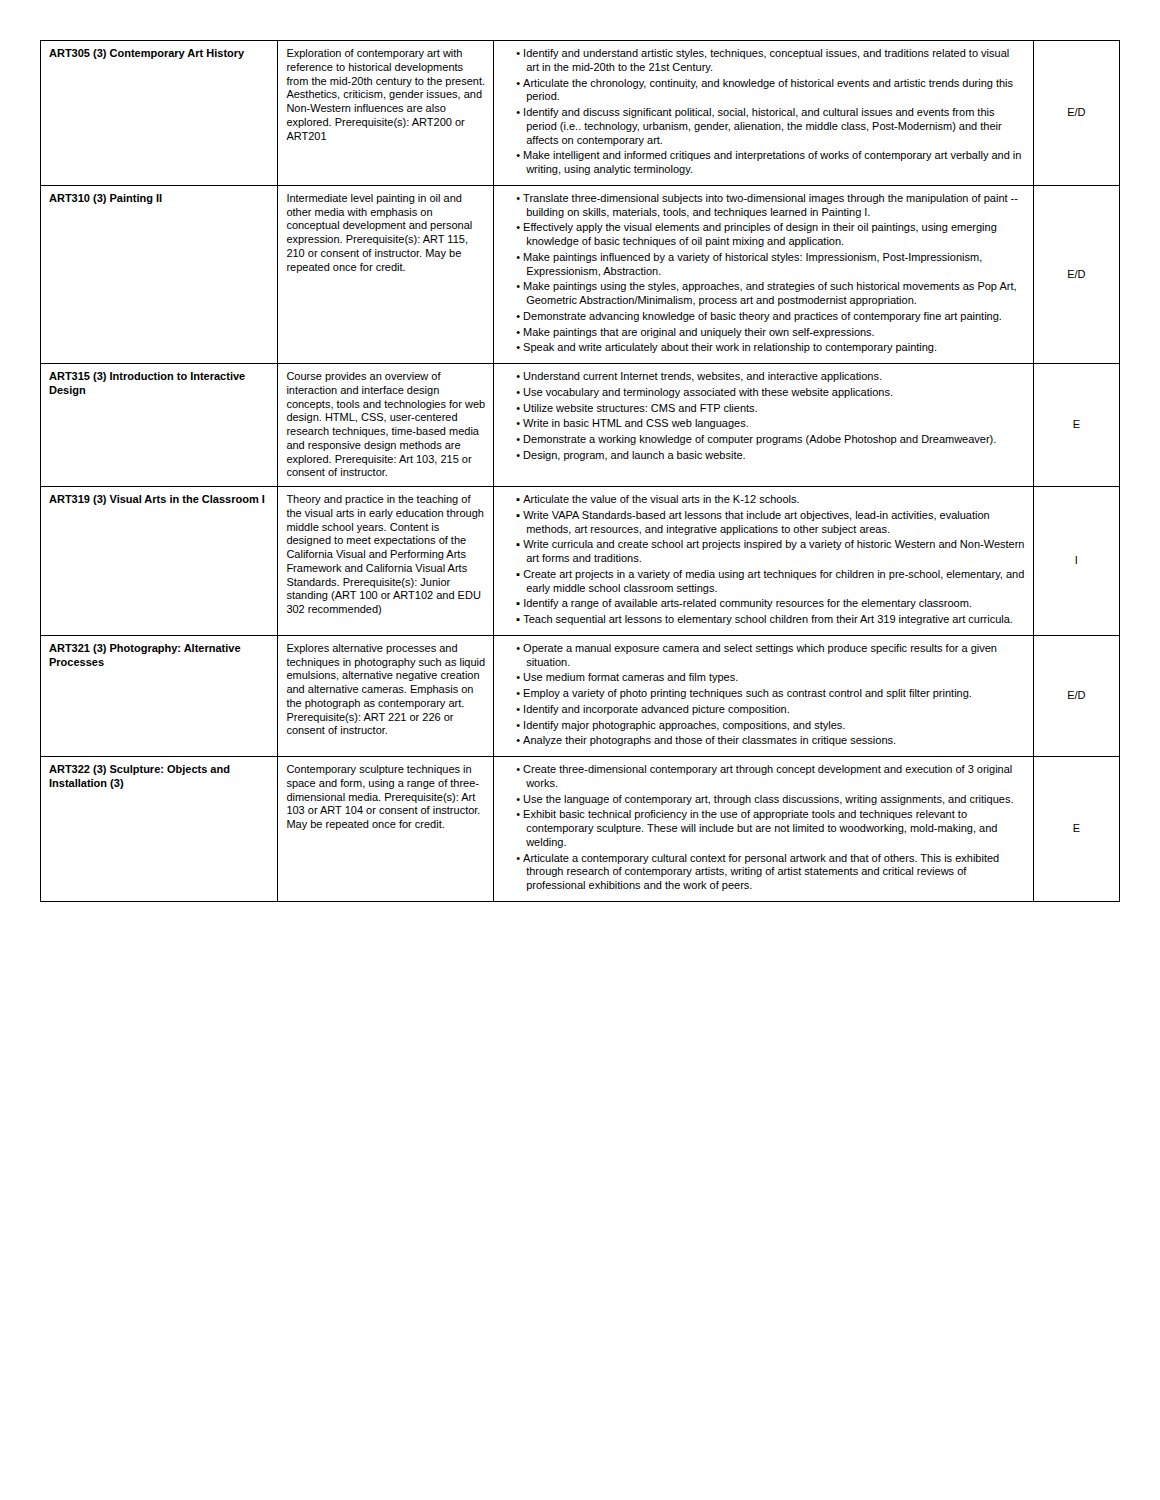| ART305 (3) Contemporary Art History | Exploration of contemporary art with reference to historical developments from the mid-20th century to the present. Aesthetics, criticism, gender issues, and Non-Western influences are also explored. Prerequisite(s): ART200 or ART201 | Identify and understand artistic styles, techniques, conceptual issues, and traditions related to visual art in the mid-20th to the 21st Century. Articulate the chronology, continuity, and knowledge of historical events and artistic trends during this period. Identify and discuss significant political, social, historical, and cultural issues and events from this period (i.e.. technology, urbanism, gender, alienation, the middle class, Post-Modernism) and their affects on contemporary art. Make intelligent and informed critiques and interpretations of works of contemporary art verbally and in writing, using analytic terminology. | E/D |
| ART310 (3) Painting II | Intermediate level painting in oil and other media with emphasis on conceptual development and personal expression. Prerequisite(s): ART 115, 210 or consent of instructor. May be repeated once for credit. | Translate three-dimensional subjects into two-dimensional images through the manipulation of paint -- building on skills, materials, tools, and techniques learned in Painting I. Effectively apply the visual elements and principles of design in their oil paintings, using emerging knowledge of basic techniques of oil paint mixing and application. Make paintings influenced by a variety of historical styles: Impressionism, Post-Impressionism, Expressionism, Abstraction. Make paintings using the styles, approaches, and strategies of such historical movements as Pop Art, Geometric Abstraction/Minimalism, process art and postmodernist appropriation. Demonstrate advancing knowledge of basic theory and practices of contemporary fine art painting. Make paintings that are original and uniquely their own self-expressions. Speak and write articulately about their work in relationship to contemporary painting. | E/D |
| ART315 (3) Introduction to Interactive Design | Course provides an overview of interaction and interface design concepts, tools and technologies for web design. HTML, CSS, user-centered research techniques, time-based media and responsive design methods are explored. Prerequisite: Art 103, 215 or consent of instructor. | Understand current Internet trends, websites, and interactive applications. Use vocabulary and terminology associated with these website applications. Utilize website structures: CMS and FTP clients. Write in basic HTML and CSS web languages. Demonstrate a working knowledge of computer programs (Adobe Photoshop and Dreamweaver). Design, program, and launch a basic website. | E |
| ART319 (3) Visual Arts in the Classroom I | Theory and practice in the teaching of the visual arts in early education through middle school years. Content is designed to meet expectations of the California Visual and Performing Arts Framework and California Visual Arts Standards. Prerequisite(s): Junior standing (ART 100 or ART102 and EDU 302 recommended) | Articulate the value of the visual arts in the K-12 schools. Write VAPA Standards-based art lessons that include art objectives, lead-in activities, evaluation methods, art resources, and integrative applications to other subject areas. Write curricula and create school art projects inspired by a variety of historic Western and Non-Western art forms and traditions. Create art projects in a variety of media using art techniques for children in pre-school, elementary, and early middle school classroom settings. Identify a range of available arts-related community resources for the elementary classroom. Teach sequential art lessons to elementary school children from their Art 319 integrative art curricula. | I |
| ART321 (3) Photography: Alternative Processes | Explores alternative processes and techniques in photography such as liquid emulsions, alternative negative creation and alternative cameras. Emphasis on the photograph as contemporary art. Prerequisite(s): ART 221 or 226 or consent of instructor. | Operate a manual exposure camera and select settings which produce specific results for a given situation. Use medium format cameras and film types. Employ a variety of photo printing techniques such as contrast control and split filter printing. Identify and incorporate advanced picture composition. Identify major photographic approaches, compositions, and styles. Analyze their photographs and those of their classmates in critique sessions. | E/D |
| ART322 (3) Sculpture: Objects and Installation (3) | Contemporary sculpture techniques in space and form, using a range of three-dimensional media. Prerequisite(s): Art 103 or ART 104 or consent of instructor. May be repeated once for credit. | Create three-dimensional contemporary art through concept development and execution of 3 original works. Use the language of contemporary art, through class discussions, writing assignments, and critiques. Exhibit basic technical proficiency in the use of appropriate tools and techniques relevant to contemporary sculpture. These will include but are not limited to woodworking, mold-making, and welding. Articulate a contemporary cultural context for personal artwork and that of others. This is exhibited through research of contemporary artists, writing of artist statements and critical reviews of professional exhibitions and the work of peers. | E |